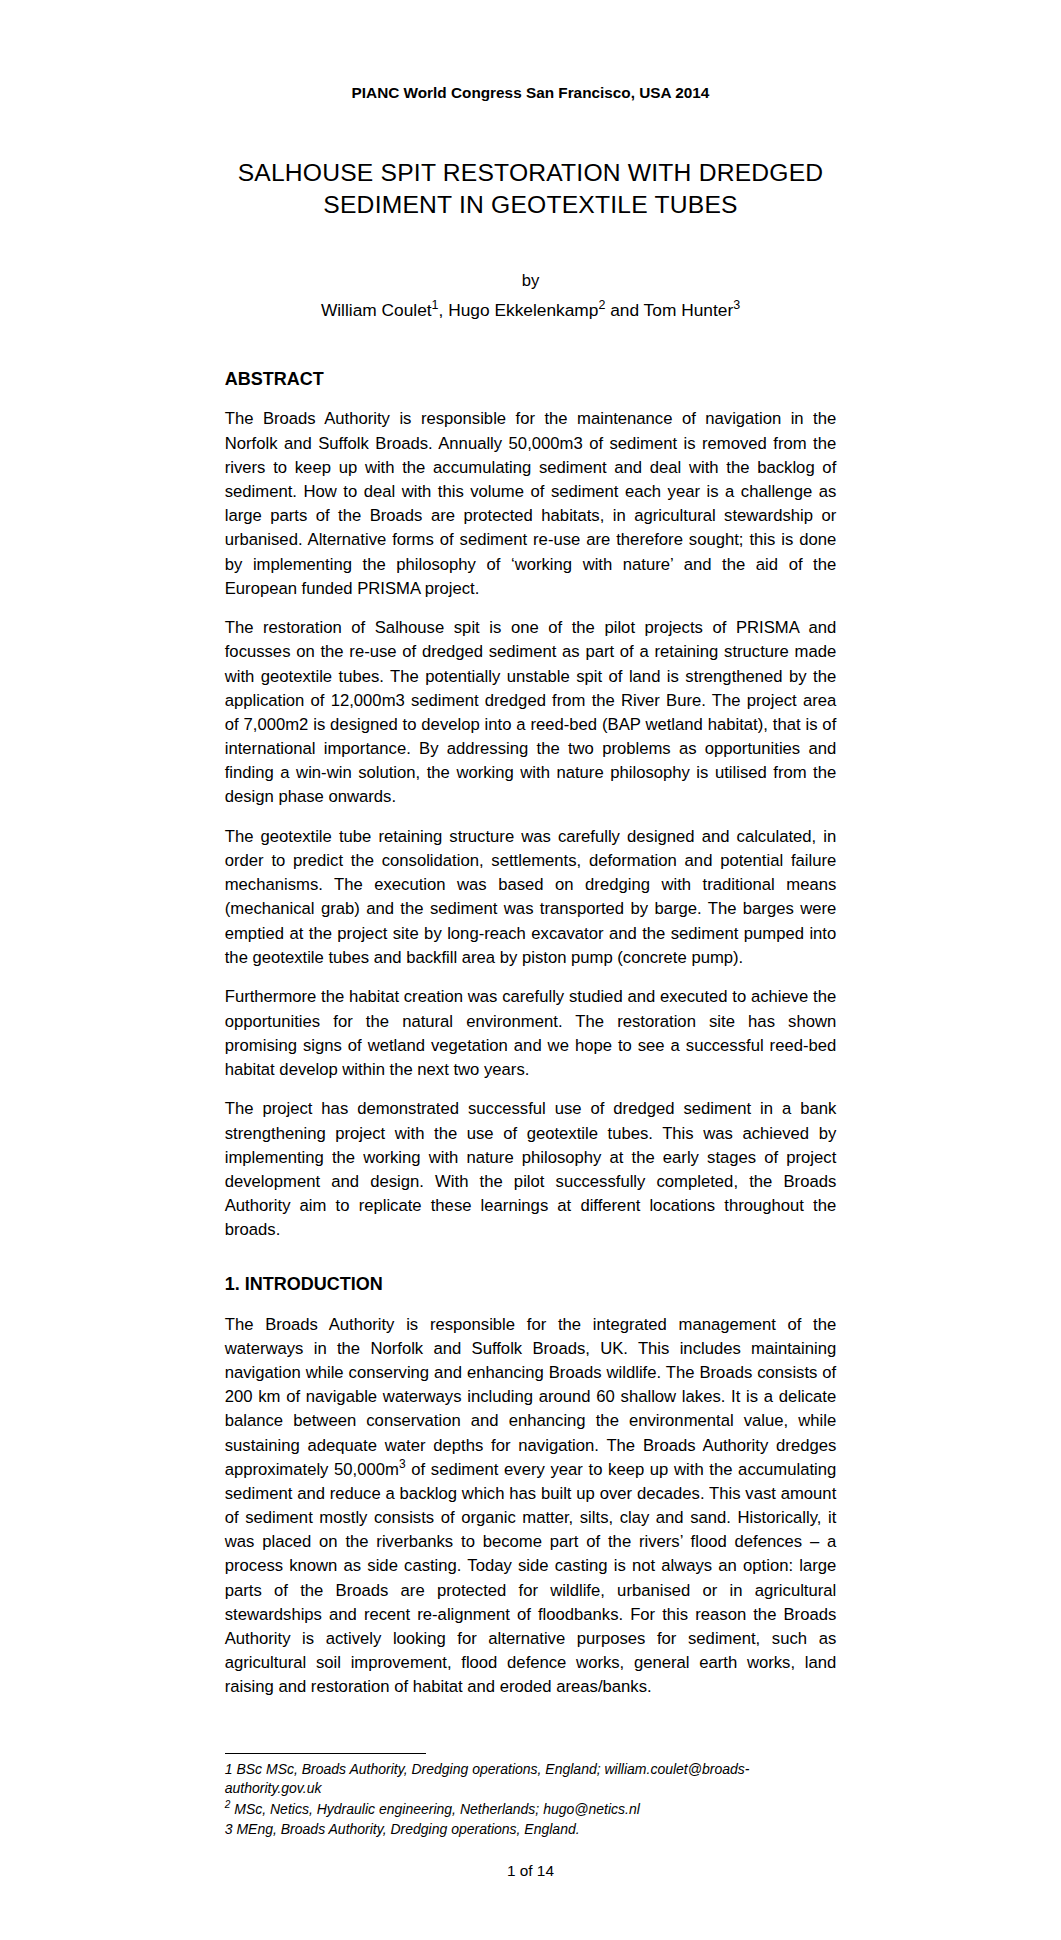PIANC World Congress San Francisco, USA 2014
SALHOUSE SPIT RESTORATION WITH DREDGED SEDIMENT IN GEOTEXTILE TUBES
by
William Coulet1, Hugo Ekkelenkamp2 and Tom Hunter3
ABSTRACT
The Broads Authority is responsible for the maintenance of navigation in the Norfolk and Suffolk Broads. Annually 50,000m3 of sediment is removed from the rivers to keep up with the accumulating sediment and deal with the backlog of sediment. How to deal with this volume of sediment each year is a challenge as large parts of the Broads are protected habitats, in agricultural stewardship or urbanised. Alternative forms of sediment re-use are therefore sought; this is done by implementing the philosophy of ‘working with nature’ and the aid of the European funded PRISMA project.
The restoration of Salhouse spit is one of the pilot projects of PRISMA and focusses on the re-use of dredged sediment as part of a retaining structure made with geotextile tubes. The potentially unstable spit of land is strengthened by the application of 12,000m3 sediment dredged from the River Bure. The project area of 7,000m2 is designed to develop into a reed-bed (BAP wetland habitat), that is of international importance. By addressing the two problems as opportunities and finding a win-win solution, the working with nature philosophy is utilised from the design phase onwards.
The geotextile tube retaining structure was carefully designed and calculated, in order to predict the consolidation, settlements, deformation and potential failure mechanisms. The execution was based on dredging with traditional means (mechanical grab) and the sediment was transported by barge. The barges were emptied at the project site by long-reach excavator and the sediment pumped into the geotextile tubes and backfill area by piston pump (concrete pump).
Furthermore the habitat creation was carefully studied and executed to achieve the opportunities for the natural environment. The restoration site has shown promising signs of wetland vegetation and we hope to see a successful reed-bed habitat develop within the next two years.
The project has demonstrated successful use of dredged sediment in a bank strengthening project with the use of geotextile tubes. This was achieved by implementing the working with nature philosophy at the early stages of project development and design. With the pilot successfully completed, the Broads Authority aim to replicate these learnings at different locations throughout the broads.
1. INTRODUCTION
The Broads Authority is responsible for the integrated management of the waterways in the Norfolk and Suffolk Broads, UK. This includes maintaining navigation while conserving and enhancing Broads wildlife. The Broads consists of 200 km of navigable waterways including around 60 shallow lakes. It is a delicate balance between conservation and enhancing the environmental value, while sustaining adequate water depths for navigation. The Broads Authority dredges approximately 50,000m3 of sediment every year to keep up with the accumulating sediment and reduce a backlog which has built up over decades. This vast amount of sediment mostly consists of organic matter, silts, clay and sand. Historically, it was placed on the riverbanks to become part of the rivers’ flood defences – a process known as side casting. Today side casting is not always an option: large parts of the Broads are protected for wildlife, urbanised or in agricultural stewardships and recent re-alignment of floodbanks. For this reason the Broads Authority is actively looking for alternative purposes for sediment, such as agricultural soil improvement, flood defence works, general earth works, land raising and restoration of habitat and eroded areas/banks.
1 BSc MSc, Broads Authority, Dredging operations, England; william.coulet@broads-authority.gov.uk
2 MSc, Netics, Hydraulic engineering, Netherlands; hugo@netics.nl
3 MEng, Broads Authority, Dredging operations, England.
1 of 14